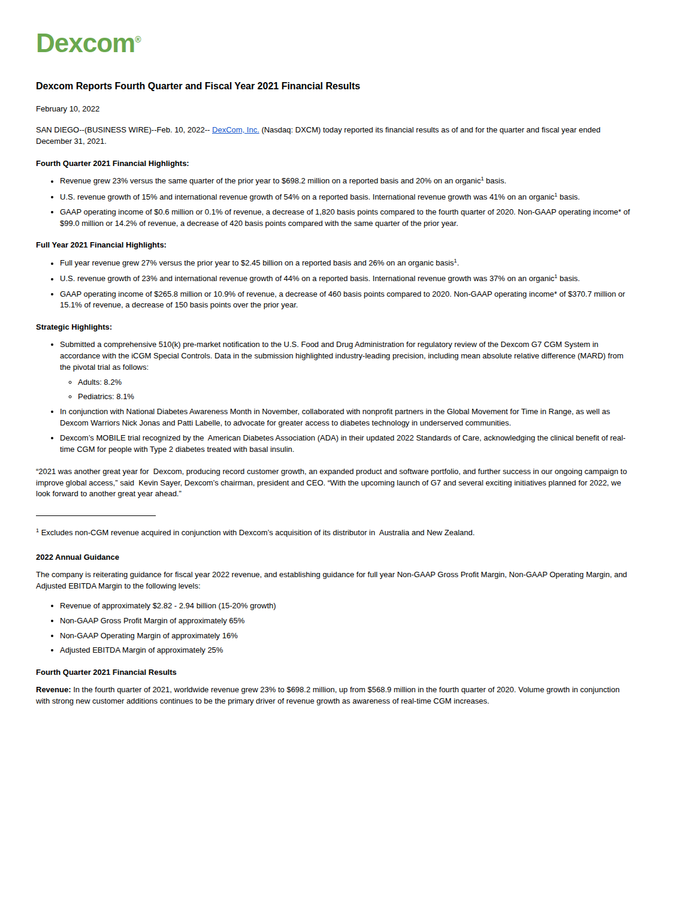Dexcom®
Dexcom Reports Fourth Quarter and Fiscal Year 2021 Financial Results
February 10, 2022
SAN DIEGO--(BUSINESS WIRE)--Feb. 10, 2022-- DexCom, Inc. (Nasdaq: DXCM) today reported its financial results as of and for the quarter and fiscal year ended December 31, 2021.
Fourth Quarter 2021 Financial Highlights:
Revenue grew 23% versus the same quarter of the prior year to $698.2 million on a reported basis and 20% on an organic1 basis.
U.S. revenue growth of 15% and international revenue growth of 54% on a reported basis. International revenue growth was 41% on an organic1 basis.
GAAP operating income of $0.6 million or 0.1% of revenue, a decrease of 1,820 basis points compared to the fourth quarter of 2020. Non-GAAP operating income* of $99.0 million or 14.2% of revenue, a decrease of 420 basis points compared with the same quarter of the prior year.
Full Year 2021 Financial Highlights:
Full year revenue grew 27% versus the prior year to $2.45 billion on a reported basis and 26% on an organic basis1.
U.S. revenue growth of 23% and international revenue growth of 44% on a reported basis. International revenue growth was 37% on an organic1 basis.
GAAP operating income of $265.8 million or 10.9% of revenue, a decrease of 460 basis points compared to 2020. Non-GAAP operating income* of $370.7 million or 15.1% of revenue, a decrease of 150 basis points over the prior year.
Strategic Highlights:
Submitted a comprehensive 510(k) pre-market notification to the U.S. Food and Drug Administration for regulatory review of the Dexcom G7 CGM System in accordance with the iCGM Special Controls. Data in the submission highlighted industry-leading precision, including mean absolute relative difference (MARD) from the pivotal trial as follows:
Adults: 8.2%
Pediatrics: 8.1%
In conjunction with National Diabetes Awareness Month in November, collaborated with nonprofit partners in the Global Movement for Time in Range, as well as Dexcom Warriors Nick Jonas and Patti Labelle, to advocate for greater access to diabetes technology in underserved communities.
Dexcom’s MOBILE trial recognized by the American Diabetes Association (ADA) in their updated 2022 Standards of Care, acknowledging the clinical benefit of real-time CGM for people with Type 2 diabetes treated with basal insulin.
“2021 was another great year for Dexcom, producing record customer growth, an expanded product and software portfolio, and further success in our ongoing campaign to improve global access,” said Kevin Sayer, Dexcom’s chairman, president and CEO. “With the upcoming launch of G7 and several exciting initiatives planned for 2022, we look forward to another great year ahead.”
1 Excludes non-CGM revenue acquired in conjunction with Dexcom’s acquisition of its distributor in Australia and New Zealand.
2022 Annual Guidance
The company is reiterating guidance for fiscal year 2022 revenue, and establishing guidance for full year Non-GAAP Gross Profit Margin, Non-GAAP Operating Margin, and Adjusted EBITDA Margin to the following levels:
Revenue of approximately $2.82 - 2.94 billion (15-20% growth)
Non-GAAP Gross Profit Margin of approximately 65%
Non-GAAP Operating Margin of approximately 16%
Adjusted EBITDA Margin of approximately 25%
Fourth Quarter 2021 Financial Results
Revenue: In the fourth quarter of 2021, worldwide revenue grew 23% to $698.2 million, up from $568.9 million in the fourth quarter of 2020. Volume growth in conjunction with strong new customer additions continues to be the primary driver of revenue growth as awareness of real-time CGM increases.